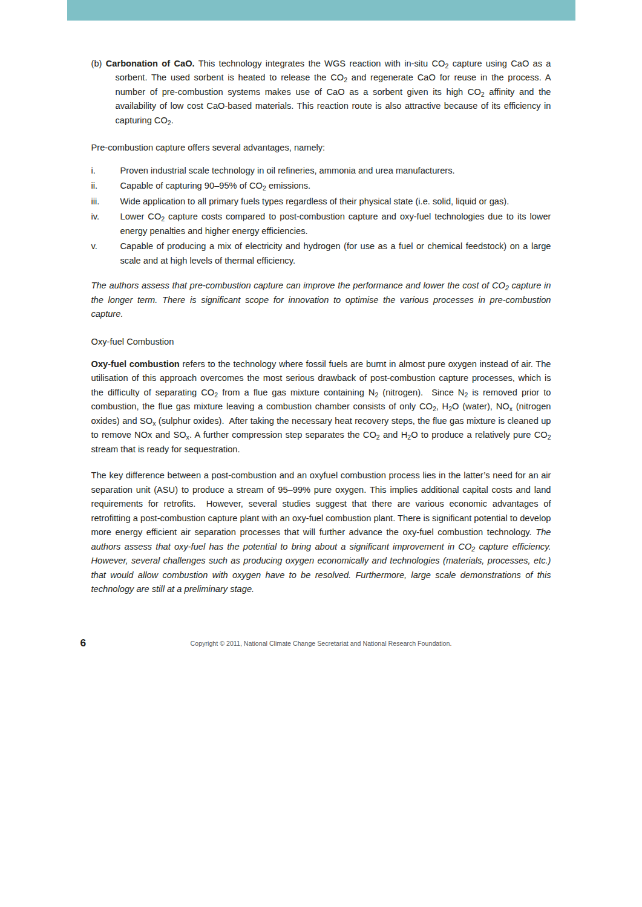(b) Carbonation of CaO. This technology integrates the WGS reaction with in-situ CO2 capture using CaO as a sorbent. The used sorbent is heated to release the CO2 and regenerate CaO for reuse in the process. A number of pre-combustion systems makes use of CaO as a sorbent given its high CO2 affinity and the availability of low cost CaO-based materials. This reaction route is also attractive because of its efficiency in capturing CO2.
Pre-combustion capture offers several advantages, namely:
i. Proven industrial scale technology in oil refineries, ammonia and urea manufacturers.
ii. Capable of capturing 90–95% of CO2 emissions.
iii. Wide application to all primary fuels types regardless of their physical state (i.e. solid, liquid or gas).
iv. Lower CO2 capture costs compared to post-combustion capture and oxy-fuel technologies due to its lower energy penalties and higher energy efficiencies.
v. Capable of producing a mix of electricity and hydrogen (for use as a fuel or chemical feedstock) on a large scale and at high levels of thermal efficiency.
The authors assess that pre-combustion capture can improve the performance and lower the cost of CO2 capture in the longer term. There is significant scope for innovation to optimise the various processes in pre-combustion capture.
Oxy-fuel Combustion
Oxy-fuel combustion refers to the technology where fossil fuels are burnt in almost pure oxygen instead of air. The utilisation of this approach overcomes the most serious drawback of post-combustion capture processes, which is the difficulty of separating CO2 from a flue gas mixture containing N2 (nitrogen). Since N2 is removed prior to combustion, the flue gas mixture leaving a combustion chamber consists of only CO2, H2O (water), NOx (nitrogen oxides) and SOx (sulphur oxides). After taking the necessary heat recovery steps, the flue gas mixture is cleaned up to remove NOx and SOx. A further compression step separates the CO2 and H2O to produce a relatively pure CO2 stream that is ready for sequestration.
The key difference between a post-combustion and an oxyfuel combustion process lies in the latter’s need for an air separation unit (ASU) to produce a stream of 95–99% pure oxygen. This implies additional capital costs and land requirements for retrofits. However, several studies suggest that there are various economic advantages of retrofitting a post-combustion capture plant with an oxy-fuel combustion plant. There is significant potential to develop more energy efficient air separation processes that will further advance the oxy-fuel combustion technology. The authors assess that oxy-fuel has the potential to bring about a significant improvement in CO2 capture efficiency. However, several challenges such as producing oxygen economically and technologies (materials, processes, etc.) that would allow combustion with oxygen have to be resolved. Furthermore, large scale demonstrations of this technology are still at a preliminary stage.
6 Copyright © 2011, National Climate Change Secretariat and National Research Foundation.